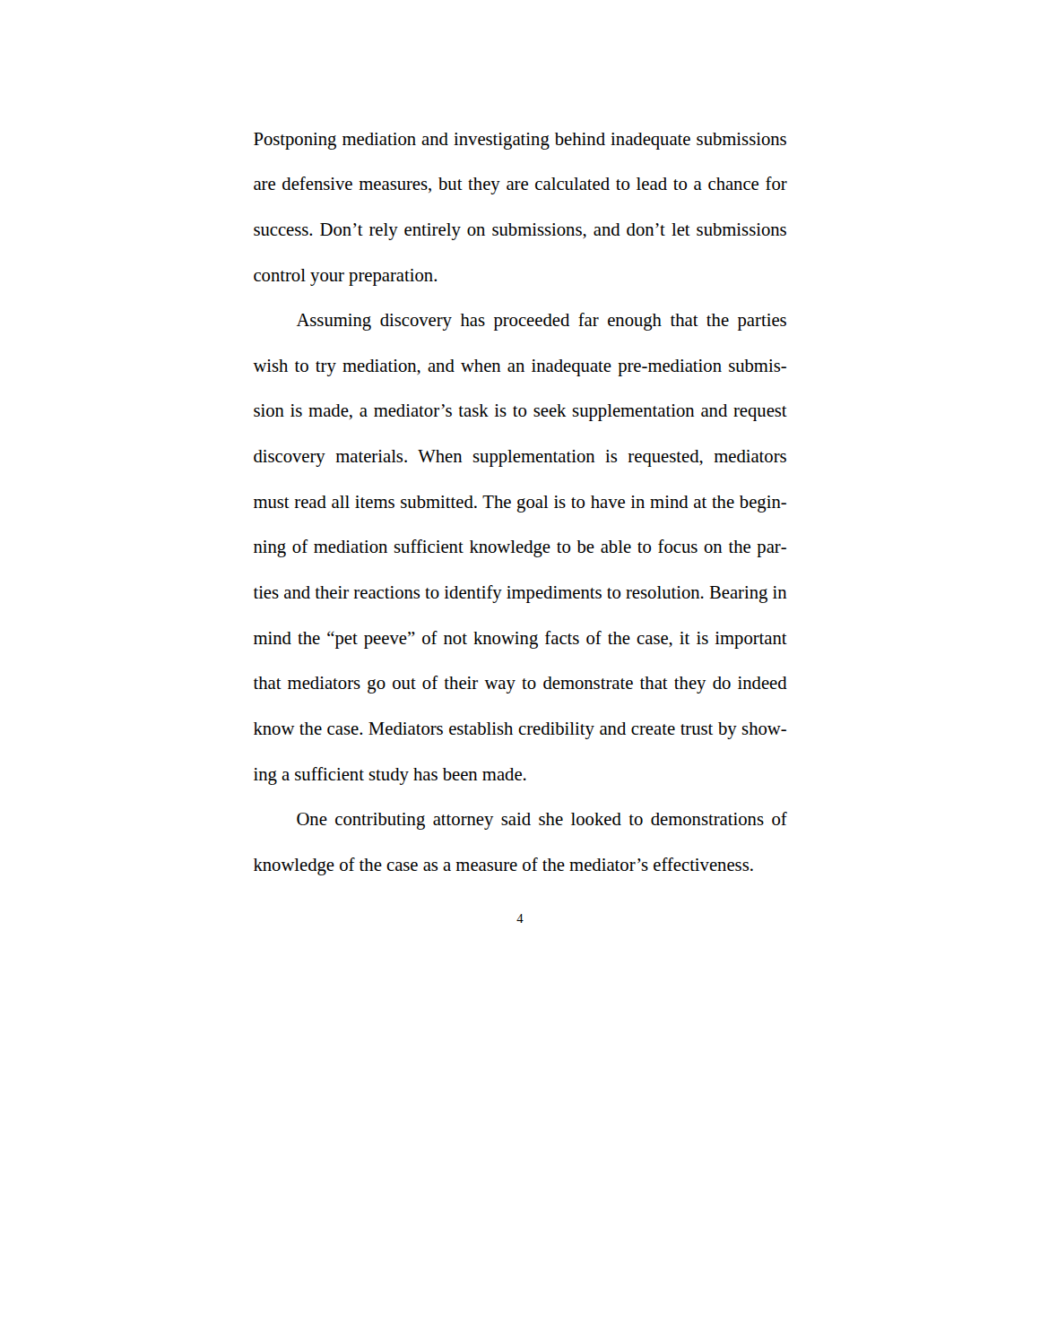Postponing mediation and investigating behind inadequate submissions are defensive measures, but they are calculated to lead to a chance for success. Don’t rely entirely on submissions, and don’t let submissions control your preparation.
Assuming discovery has proceeded far enough that the parties wish to try mediation, and when an inadequate pre-mediation submission is made, a mediator’s task is to seek supplementation and request discovery materials. When supplementation is requested, mediators must read all items submitted. The goal is to have in mind at the beginning of mediation sufficient knowledge to be able to focus on the parties and their reactions to identify impediments to resolution. Bearing in mind the “pet peeve” of not knowing facts of the case, it is important that mediators go out of their way to demonstrate that they do indeed know the case. Mediators establish credibility and create trust by showing a sufficient study has been made.
One contributing attorney said she looked to demonstrations of knowledge of the case as a measure of the mediator’s effectiveness.
4